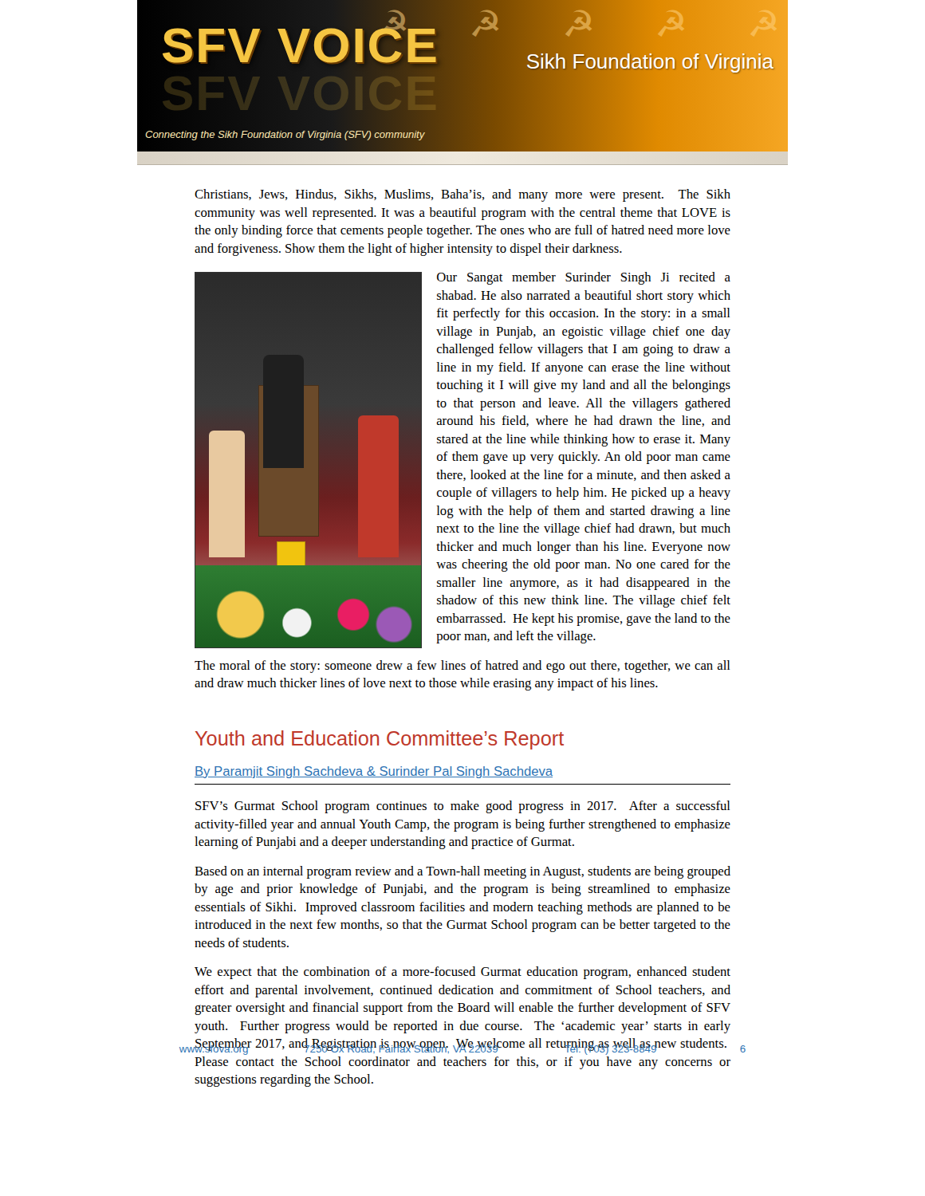☭☭☭☭☭
SFV VOICE
SFV VOICE
Sikh Foundation of Virginia
Connecting the Sikh Foundation of Virginia (SFV) community
Christians, Jews, Hindus, Sikhs, Muslims, Baha’is, and many more were present. The Sikh community was well represented. It was a beautiful program with the central theme that LOVE is the only binding force that cements people together. The ones who are full of hatred need more love and forgiveness. Show them the light of higher intensity to dispel their darkness.
Our Sangat member Surinder Singh Ji recited a shabad. He also narrated a beautiful short story which fit perfectly for this occasion. In the story: in a small village in Punjab, an egoistic village chief one day challenged fellow villagers that I am going to draw a line in my field. If anyone can erase the line without touching it I will give my land and all the belongings to that person and leave. All the villagers gathered around his field, where he had drawn the line, and stared at the line while thinking how to erase it. Many of them gave up very quickly. An old poor man came there, looked at the line for a minute, and then asked a couple of villagers to help him. He picked up a heavy log with the help of them and started drawing a line next to the line the village chief had drawn, but much thicker and much longer than his line. Everyone now was cheering the old poor man. No one cared for the smaller line anymore, as it had disappeared in the shadow of this new think line. The village chief felt embarrassed. He kept his promise, gave the land to the poor man, and left the village.
The moral of the story: someone drew a few lines of hatred and ego out there, together, we can all and draw much thicker lines of love next to those while erasing any impact of his lines.
Youth and Education Committee’s Report
By Paramjit Singh Sachdeva & Surinder Pal Singh Sachdeva
SFV’s Gurmat School program continues to make good progress in 2017. After a successful activity-filled year and annual Youth Camp, the program is being further strengthened to emphasize learning of Punjabi and a deeper understanding and practice of Gurmat.
Based on an internal program review and a Town-hall meeting in August, students are being grouped by age and prior knowledge of Punjabi, and the program is being streamlined to emphasize essentials of Sikhi. Improved classroom facilities and modern teaching methods are planned to be introduced in the next few months, so that the Gurmat School program can be better targeted to the needs of students.
We expect that the combination of a more-focused Gurmat education program, enhanced student effort and parental involvement, continued dedication and commitment of School teachers, and greater oversight and financial support from the Board will enable the further development of SFV youth. Further progress would be reported in due course. The ‘academic year’ starts in early September 2017, and Registration is now open. We welcome all returning as well as new students. Please contact the School coordinator and teachers for this, or if you have any concerns or suggestions regarding the School.
www.sfova.org
7250 Ox Road, Fairfax Station, VA 22039
Tel: (703) 323-8849
6